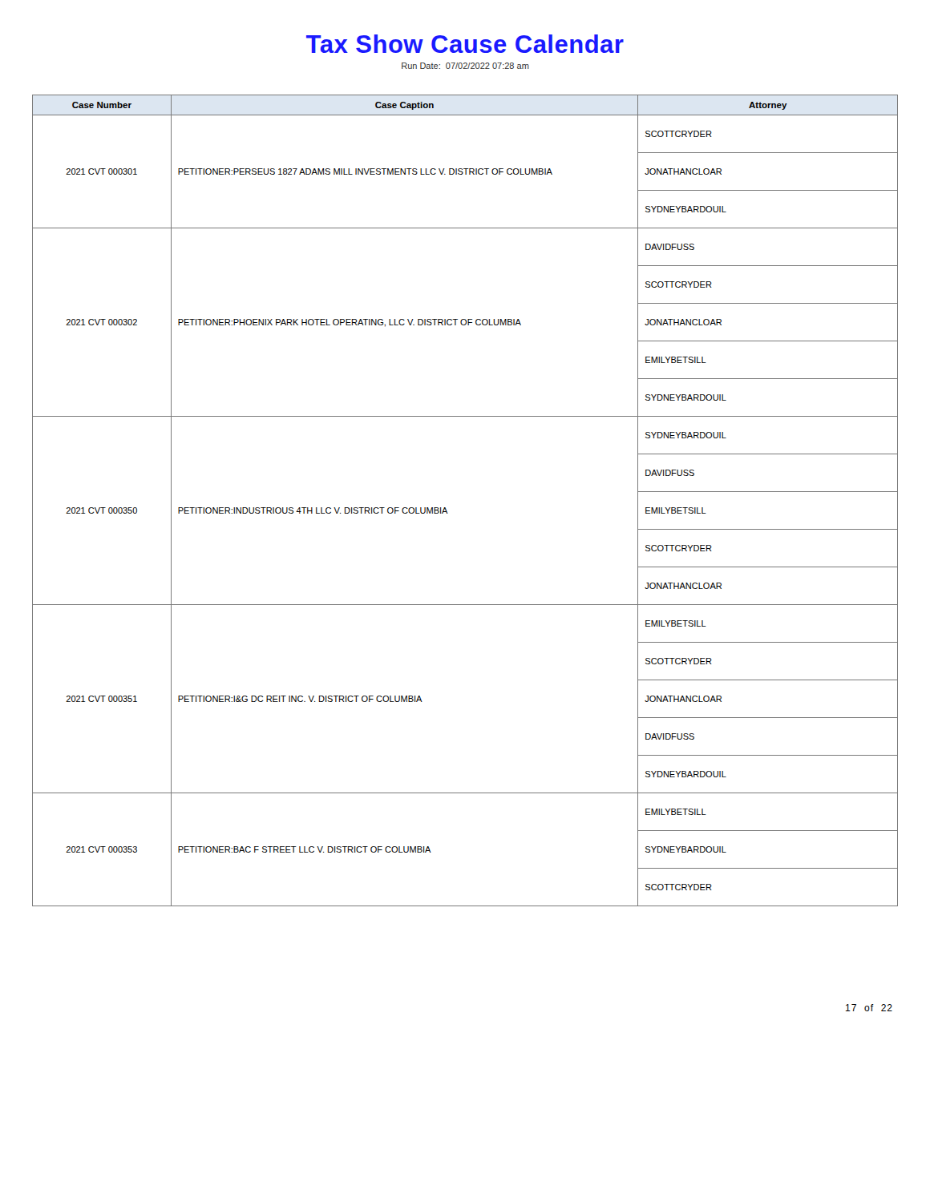Tax Show Cause Calendar
Run Date: 07/02/2022 07:28 am
| Case Number | Case Caption | Attorney |
| --- | --- | --- |
| 2021 CVT 000301 | PETITIONER:PERSEUS 1827 ADAMS MILL INVESTMENTS LLC V. DISTRICT OF COLUMBIA | SCOTTCRYDER |
| JONATHANCLOAR |
| SYDNEYBARDOUIL |
| 2021 CVT 000302 | PETITIONER:PHOENIX PARK HOTEL OPERATING, LLC V. DISTRICT OF COLUMBIA | DAVIDFUSS |
| SCOTTCRYDER |
| JONATHANCLOAR |
| EMILYBETSILL |
| SYDNEYBARDOUIL |
| 2021 CVT 000350 | PETITIONER:INDUSTRIOUS 4TH LLC V. DISTRICT OF COLUMBIA | SYDNEYBARDOUIL |
| DAVIDFUSS |
| EMILYBETSILL |
| SCOTTCRYDER |
| JONATHANCLOAR |
| 2021 CVT 000351 | PETITIONER:I&G DC REIT INC. V. DISTRICT OF COLUMBIA | EMILYBETSILL |
| SCOTTCRYDER |
| JONATHANCLOAR |
| DAVIDFUSS |
| SYDNEYBARDOUIL |
| 2021 CVT 000353 | PETITIONER:BAC F STREET LLC V. DISTRICT OF COLUMBIA | EMILYBETSILL |
| SYDNEYBARDOUIL |
| SCOTTCRYDER |
17 of 22